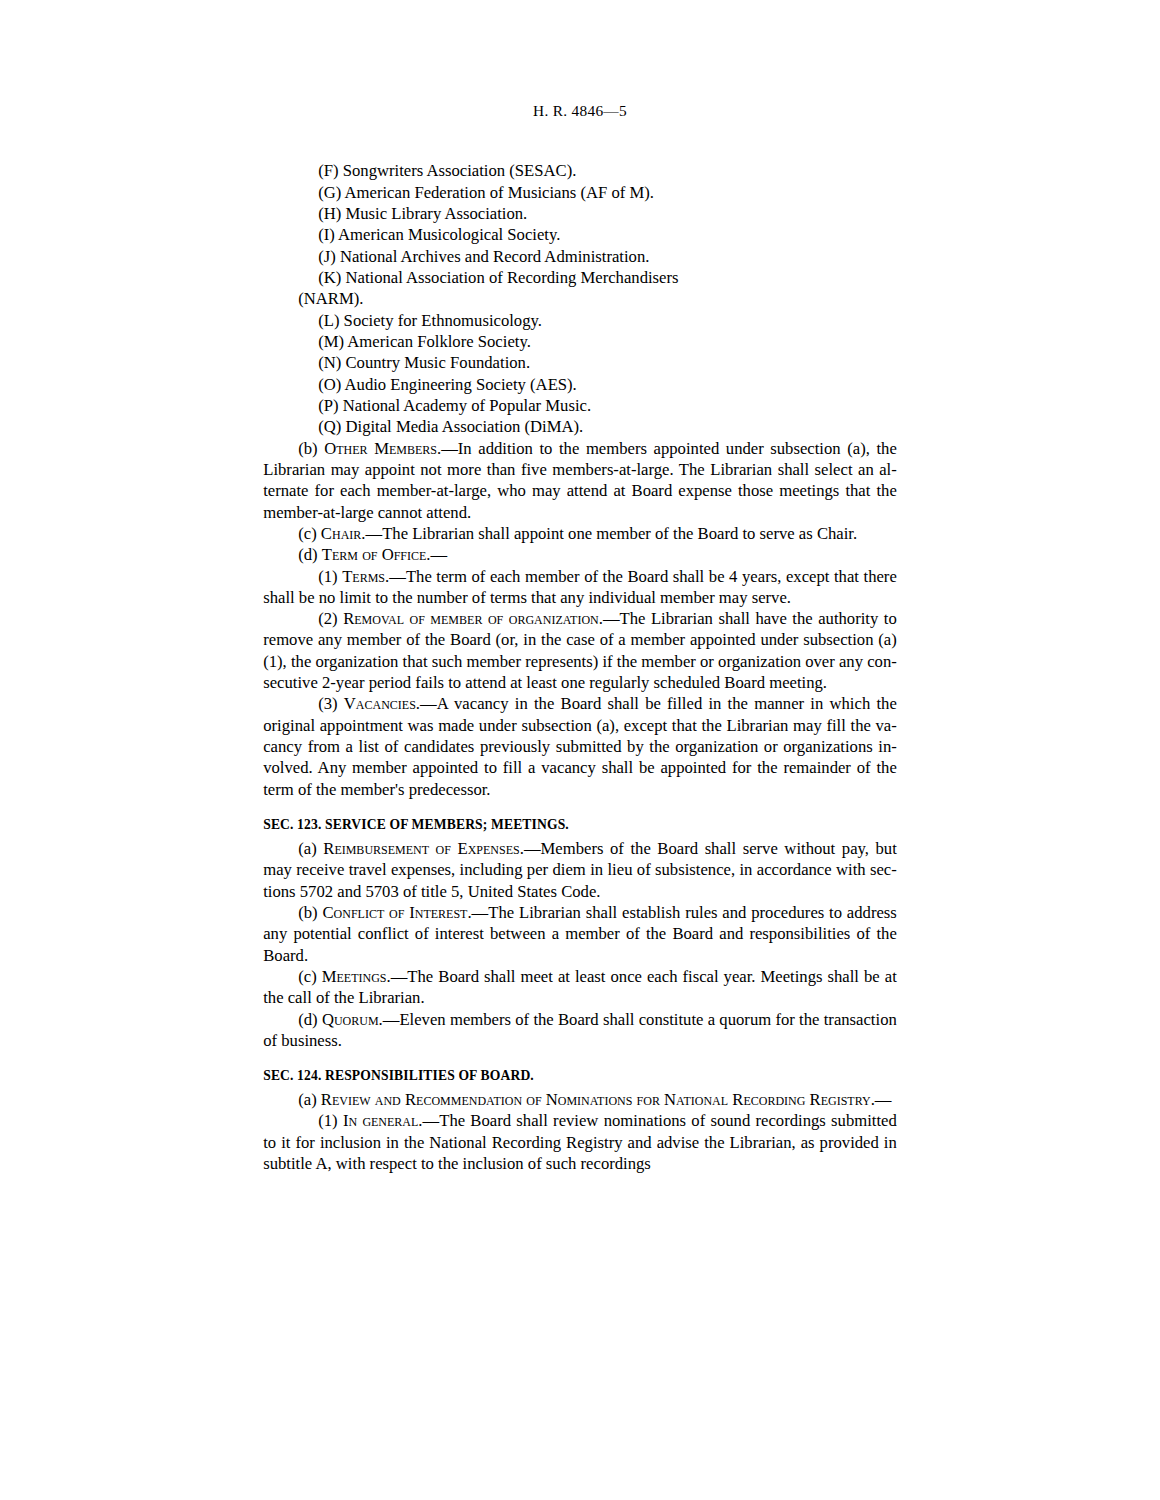H. R. 4846—5
(F) Songwriters Association (SESAC).
(G) American Federation of Musicians (AF of M).
(H) Music Library Association.
(I) American Musicological Society.
(J) National Archives and Record Administration.
(K) National Association of Recording Merchandisers
(NARM).
(L) Society for Ethnomusicology.
(M) American Folklore Society.
(N) Country Music Foundation.
(O) Audio Engineering Society (AES).
(P) National Academy of Popular Music.
(Q) Digital Media Association (DiMA).
(b) Other Members.—In addition to the members appointed under subsection (a), the Librarian may appoint not more than five members-at-large. The Librarian shall select an alternate for each member-at-large, who may attend at Board expense those meetings that the member-at-large cannot attend.
(c) Chair.—The Librarian shall appoint one member of the Board to serve as Chair.
(d) Term of Office.—
(1) Terms.—The term of each member of the Board shall be 4 years, except that there shall be no limit to the number of terms that any individual member may serve.
(2) Removal of member of organization.—The Librarian shall have the authority to remove any member of the Board (or, in the case of a member appointed under subsection (a)(1), the organization that such member represents) if the member or organization over any consecutive 2-year period fails to attend at least one regularly scheduled Board meeting.
(3) Vacancies.—A vacancy in the Board shall be filled in the manner in which the original appointment was made under subsection (a), except that the Librarian may fill the vacancy from a list of candidates previously submitted by the organization or organizations involved. Any member appointed to fill a vacancy shall be appointed for the remainder of the term of the member's predecessor.
SEC. 123. SERVICE OF MEMBERS; MEETINGS.
(a) Reimbursement of Expenses.—Members of the Board shall serve without pay, but may receive travel expenses, including per diem in lieu of subsistence, in accordance with sections 5702 and 5703 of title 5, United States Code.
(b) Conflict of Interest.—The Librarian shall establish rules and procedures to address any potential conflict of interest between a member of the Board and responsibilities of the Board.
(c) Meetings.—The Board shall meet at least once each fiscal year. Meetings shall be at the call of the Librarian.
(d) Quorum.—Eleven members of the Board shall constitute a quorum for the transaction of business.
SEC. 124. RESPONSIBILITIES OF BOARD.
(a) Review and Recommendation of Nominations for National Recording Registry.—
(1) In general.—The Board shall review nominations of sound recordings submitted to it for inclusion in the National Recording Registry and advise the Librarian, as provided in subtitle A, with respect to the inclusion of such recordings